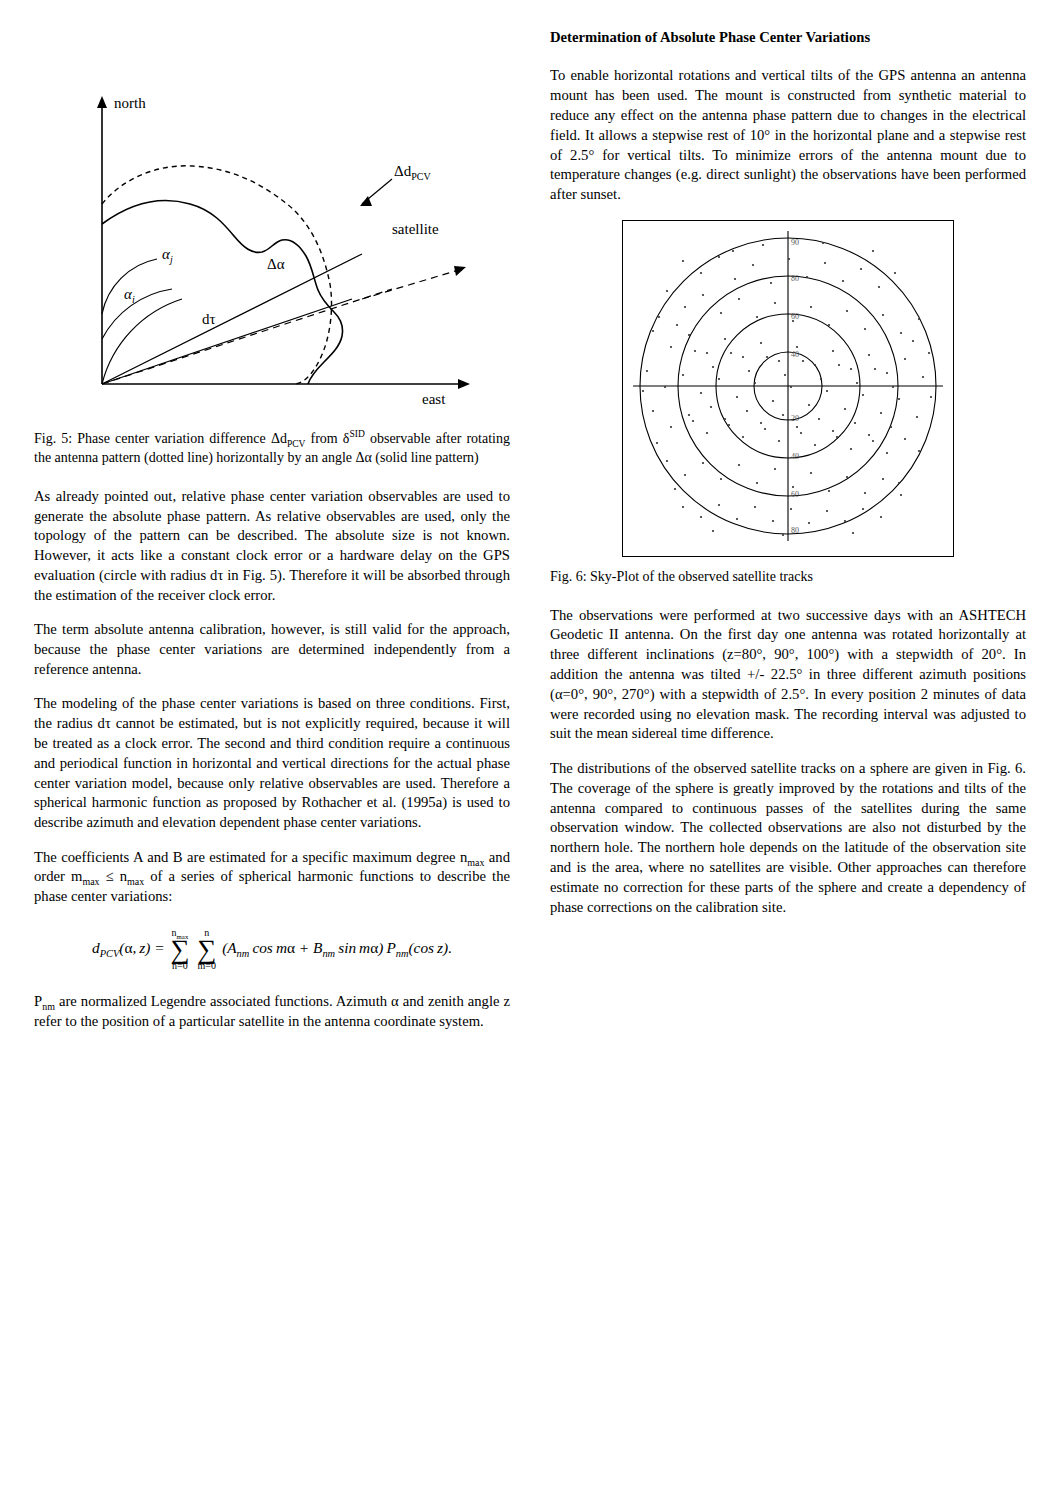north east ΔdPCV satellite αj αi Δα dτ
Fig. 5: Phase center variation difference ΔdPCV from δSID observable after rotating the antenna pattern (dotted line) horizontally by an angle Δα (solid line pattern)
As already pointed out, relative phase center variation observables are used to generate the absolute phase pattern. As relative observables are used, only the topology of the pattern can be described. The absolute size is not known. However, it acts like a constant clock error or a hardware delay on the GPS evaluation (circle with radius dτ in Fig. 5). Therefore it will be absorbed through the estimation of the receiver clock error.
The term absolute antenna calibration, however, is still valid for the approach, because the phase center variations are determined independently from a reference antenna.
The modeling of the phase center variations is based on three conditions. First, the radius dτ cannot be estimated, but is not explicitly required, because it will be treated as a clock error. The second and third condition require a continuous and periodical function in horizontal and vertical directions for the actual phase center variation model, because only relative observables are used. Therefore a spherical harmonic function as proposed by Rothacher et al. (1995a) is used to describe azimuth and elevation dependent phase center variations.
The coefficients A and B are estimated for a specific maximum degree nmax and order mmax ≤ nmax of a series of spherical harmonic functions to describe the phase center variations:
dPCV(α, z) = nmax ∑ n=0 n ∑ m=0 (Anm cos mα + Bnm sin mα) Pnm(cos z).
Pnm are normalized Legendre associated functions. Azimuth α and zenith angle z refer to the position of a particular satellite in the antenna coordinate system.
Determination of Absolute Phase Center Variations
To enable horizontal rotations and vertical tilts of the GPS antenna an antenna mount has been used. The mount is constructed from synthetic material to reduce any effect on the antenna phase pattern due to changes in the electrical field. It allows a stepwise rest of 10° in the horizontal plane and a stepwise rest of 2.5° for vertical tilts. To minimize errors of the antenna mount due to temperature changes (e.g. direct sunlight) the observations have been performed after sunset.
90 80 60 40 20 40 60 80
Fig. 6: Sky-Plot of the observed satellite tracks
The observations were performed at two successive days with an ASHTECH Geodetic II antenna. On the first day one antenna was rotated horizontally at three different inclinations (z=80°, 90°, 100°) with a stepwidth of 20°. In addition the antenna was tilted +/- 22.5° in three different azimuth positions (α=0°, 90°, 270°) with a stepwidth of 2.5°. In every position 2 minutes of data were recorded using no elevation mask. The recording interval was adjusted to suit the mean sidereal time difference.
The distributions of the observed satellite tracks on a sphere are given in Fig. 6. The coverage of the sphere is greatly improved by the rotations and tilts of the antenna compared to continuous passes of the satellites during the same observation window. The collected observations are also not disturbed by the northern hole. The northern hole depends on the latitude of the observation site and is the area, where no satellites are visible. Other approaches can therefore estimate no correction for these parts of the sphere and create a dependency of phase corrections on the calibration site.